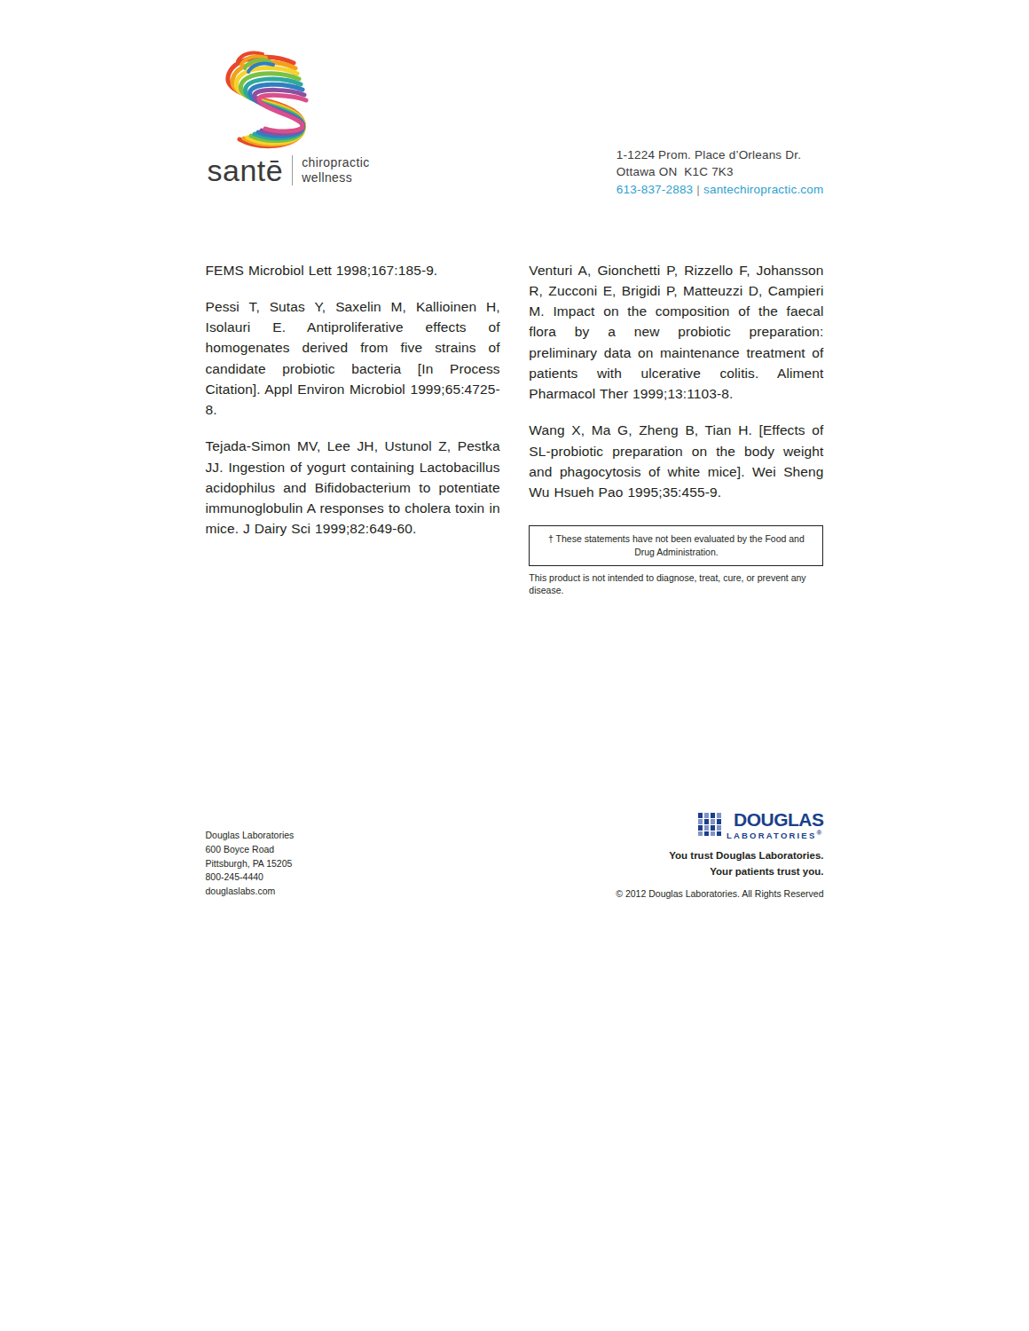santē chiropractic
wellness
1-1224 Prom. Place d’Orleans Dr.
Ottawa ON K1C 7K3
613-837-2883 | santechiropractic.com
FEMS Microbiol Lett 1998;167:185-9.
Pessi T, Sutas Y, Saxelin M, Kallioinen H, Isolauri E. Antiproliferative effects of homogenates derived from five strains of candidate probiotic bacteria [In Process Citation]. Appl Environ Microbiol 1999;65:4725-8.
Tejada-Simon MV, Lee JH, Ustunol Z, Pestka JJ. Ingestion of yogurt containing Lactobacillus acidophilus and Bifidobacterium to potentiate immunoglobulin A responses to cholera toxin in mice. J Dairy Sci 1999;82:649-60.
Venturi A, Gionchetti P, Rizzello F, Johansson R, Zucconi E, Brigidi P, Matteuzzi D, Campieri M. Impact on the composition of the faecal flora by a new probiotic preparation: preliminary data on maintenance treatment of patients with ulcerative colitis. Aliment Pharmacol Ther 1999;13:1103-8.
Wang X, Ma G, Zheng B, Tian H. [Effects of SL-probiotic preparation on the body weight and phagocytosis of white mice]. Wei Sheng Wu Hsueh Pao 1995;35:455-9.
† These statements have not been evaluated by the Food and Drug Administration.
This product is not intended to diagnose, treat, cure, or prevent any disease.
Douglas Laboratories
600 Boyce Road
Pittsburgh, PA 15205
800-245-4440
douglaslabs.com
DOUGLAS LABORATORIES®
You trust Douglas Laboratories.
Your patients trust you.
© 2012 Douglas Laboratories. All Rights Reserved